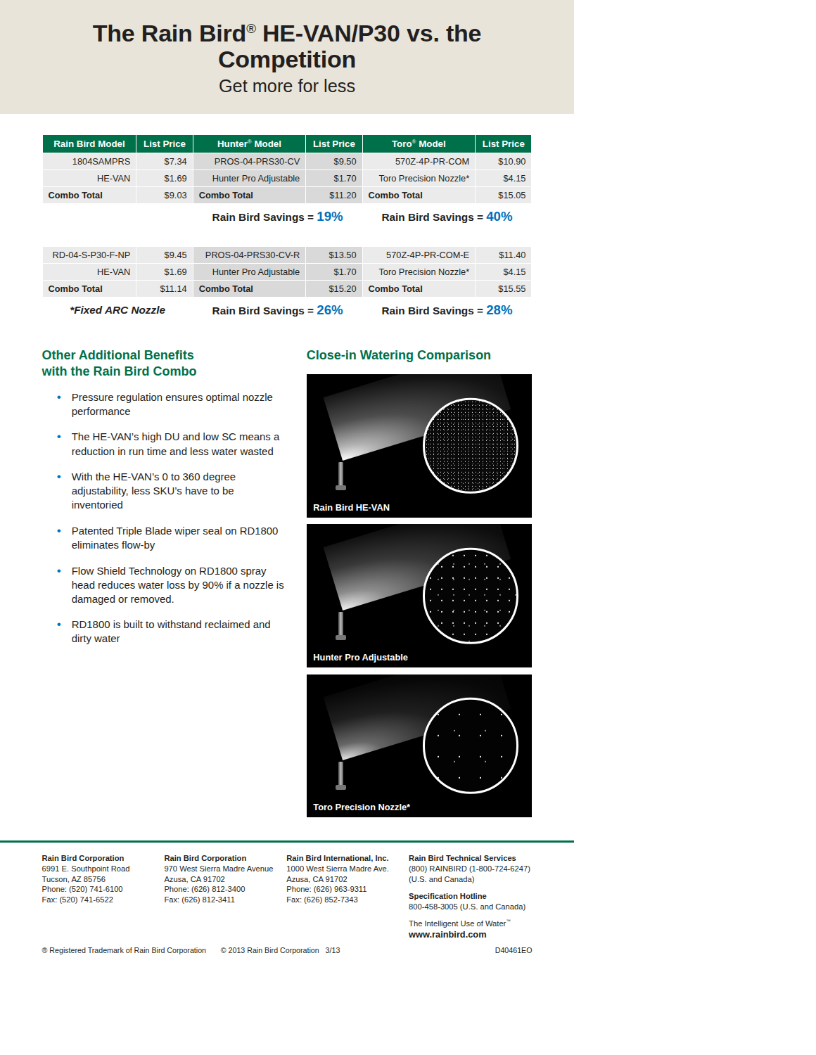The Rain Bird® HE-VAN/P30 vs. the Competition
Get more for less
| Rain Bird Model | List Price | Hunter ® Model | List Price | Toro ® Model | List Price |
| --- | --- | --- | --- | --- | --- |
| 1804SAMPRS | $7.34 | PROS-04-PRS30-CV | $9.50 | 570Z-4P-PR-COM | $10.90 |
| HE-VAN | $1.69 | Hunter Pro Adjustable | $1.70 | Toro Precision Nozzle* | $4.15 |
| Combo Total | $9.03 | Combo Total | $11.20 | Combo Total | $15.05 |
| | Rain Bird Savings = 19% | Rain Bird Savings = 40% |
| RD-04-S-P30-F-NP | $9.45 | PROS-04-PRS30-CV-R | $13.50 | 570Z-4P-PR-COM-E | $11.40 |
| HE-VAN | $1.69 | Hunter Pro Adjustable | $1.70 | Toro Precision Nozzle* | $4.15 |
| Combo Total | $11.14 | Combo Total | $15.20 | Combo Total | $15.55 |
| *Fixed ARC Nozzle | Rain Bird Savings = 26% | Rain Bird Savings = 28% |
Other Additional Benefits
with the Rain Bird Combo
Pressure regulation ensures optimal nozzle performance
The HE-VAN’s high DU and low SC means a reduction in run time and less water wasted
With the HE-VAN’s 0 to 360 degree adjustability, less SKU’s have to be inventoried
Patented Triple Blade wiper seal on RD1800 eliminates flow-by
Flow Shield Technology on RD1800 spray head reduces water loss by 90% if a nozzle is damaged or removed.
RD1800 is built to withstand reclaimed and dirty water
Close-in Watering Comparison
Rain Bird HE-VAN
Hunter Pro Adjustable
Toro Precision Nozzle*
Rain Bird Corporation
6991 E. Southpoint Road
Tucson, AZ 85756
Phone: (520) 741-6100
Fax: (520) 741-6522
Rain Bird Corporation
970 West Sierra Madre Avenue
Azusa, CA 91702
Phone: (626) 812-3400
Fax: (626) 812-3411
Rain Bird International, Inc.
1000 West Sierra Madre Ave.
Azusa, CA 91702
Phone: (626) 963-9311
Fax: (626) 852-7343
Rain Bird Technical Services
(800) RAINBIRD (1-800-724-6247) (U.S. and Canada)
Specification Hotline
800-458-3005 (U.S. and Canada)
The Intelligent Use of Water™
www.rainbird.com
® Registered Trademark of Rain Bird Corporation © 2013 Rain Bird Corporation 3/13
D40461EO